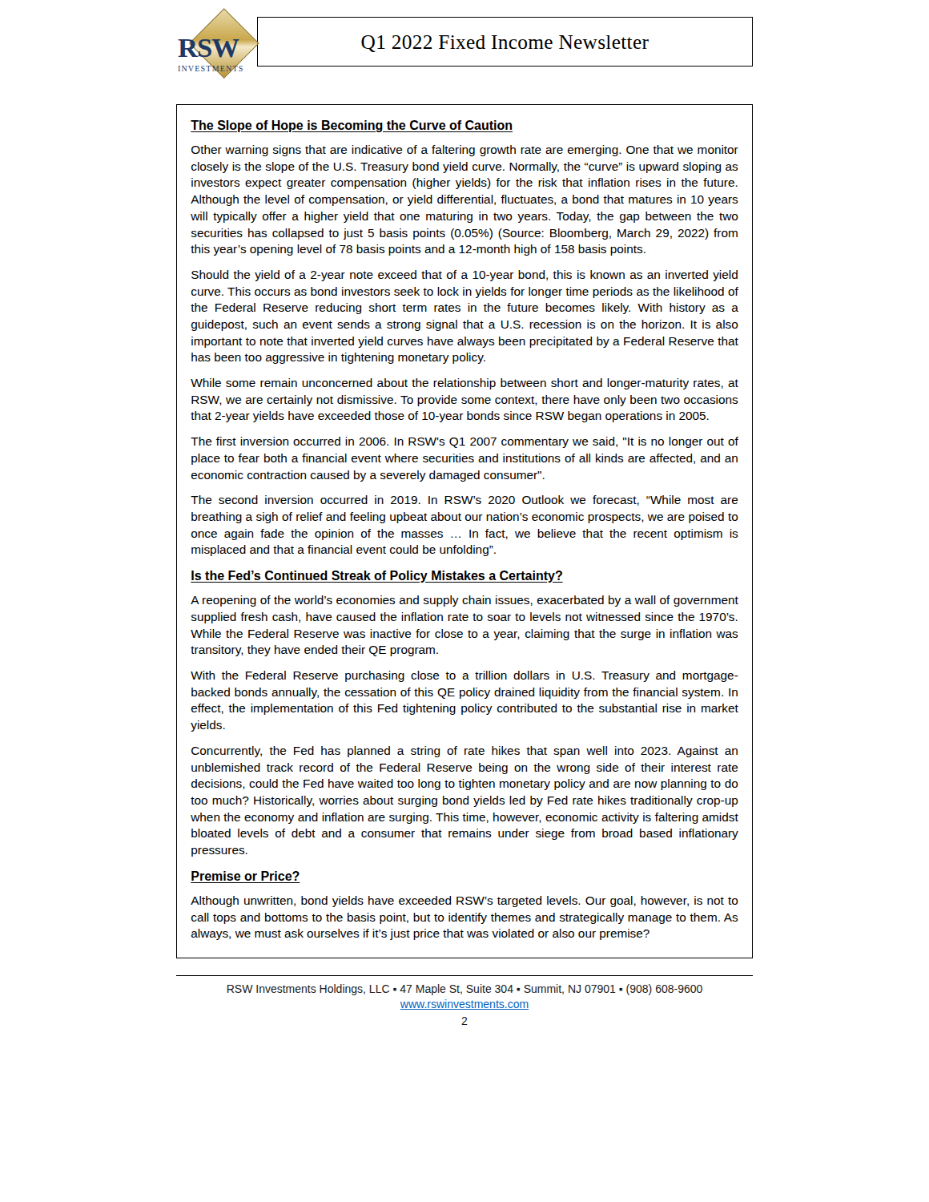Q1 2022 Fixed Income Newsletter
RSW
INVESTMENTS
The Slope of Hope is Becoming the Curve of Caution
Other warning signs that are indicative of a faltering growth rate are emerging. One that we monitor closely is the slope of the U.S. Treasury bond yield curve. Normally, the “curve” is upward sloping as investors expect greater compensation (higher yields) for the risk that inflation rises in the future. Although the level of compensation, or yield differential, fluctuates, a bond that matures in 10 years will typically offer a higher yield that one maturing in two years. Today, the gap between the two securities has collapsed to just 5 basis points (0.05%) (Source: Bloomberg, March 29, 2022) from this year’s opening level of 78 basis points and a 12-month high of 158 basis points.
Should the yield of a 2-year note exceed that of a 10-year bond, this is known as an inverted yield curve. This occurs as bond investors seek to lock in yields for longer time periods as the likelihood of the Federal Reserve reducing short term rates in the future becomes likely. With history as a guidepost, such an event sends a strong signal that a U.S. recession is on the horizon. It is also important to note that inverted yield curves have always been precipitated by a Federal Reserve that has been too aggressive in tightening monetary policy.
While some remain unconcerned about the relationship between short and longer-maturity rates, at RSW, we are certainly not dismissive. To provide some context, there have only been two occasions that 2-year yields have exceeded those of 10-year bonds since RSW began operations in 2005.
The first inversion occurred in 2006. In RSW's Q1 2007 commentary we said, "It is no longer out of place to fear both a financial event where securities and institutions of all kinds are affected, and an economic contraction caused by a severely damaged consumer".
The second inversion occurred in 2019. In RSW’s 2020 Outlook we forecast, “While most are breathing a sigh of relief and feeling upbeat about our nation’s economic prospects, we are poised to once again fade the opinion of the masses … In fact, we believe that the recent optimism is misplaced and that a financial event could be unfolding”.
Is the Fed’s Continued Streak of Policy Mistakes a Certainty?
A reopening of the world’s economies and supply chain issues, exacerbated by a wall of government supplied fresh cash, have caused the inflation rate to soar to levels not witnessed since the 1970’s. While the Federal Reserve was inactive for close to a year, claiming that the surge in inflation was transitory, they have ended their QE program.
With the Federal Reserve purchasing close to a trillion dollars in U.S. Treasury and mortgage-backed bonds annually, the cessation of this QE policy drained liquidity from the financial system. In effect, the implementation of this Fed tightening policy contributed to the substantial rise in market yields.
Concurrently, the Fed has planned a string of rate hikes that span well into 2023. Against an unblemished track record of the Federal Reserve being on the wrong side of their interest rate decisions, could the Fed have waited too long to tighten monetary policy and are now planning to do too much? Historically, worries about surging bond yields led by Fed rate hikes traditionally crop-up when the economy and inflation are surging. This time, however, economic activity is faltering amidst bloated levels of debt and a consumer that remains under siege from broad based inflationary pressures.
Premise or Price?
Although unwritten, bond yields have exceeded RSW’s targeted levels. Our goal, however, is not to call tops and bottoms to the basis point, but to identify themes and strategically manage to them. As always, we must ask ourselves if it’s just price that was violated or also our premise?
RSW Investments Holdings, LLC ▪ 47 Maple St, Suite 304 ▪ Summit, NJ 07901 ▪ (908) 608-9600
www.rswinvestments.com
2